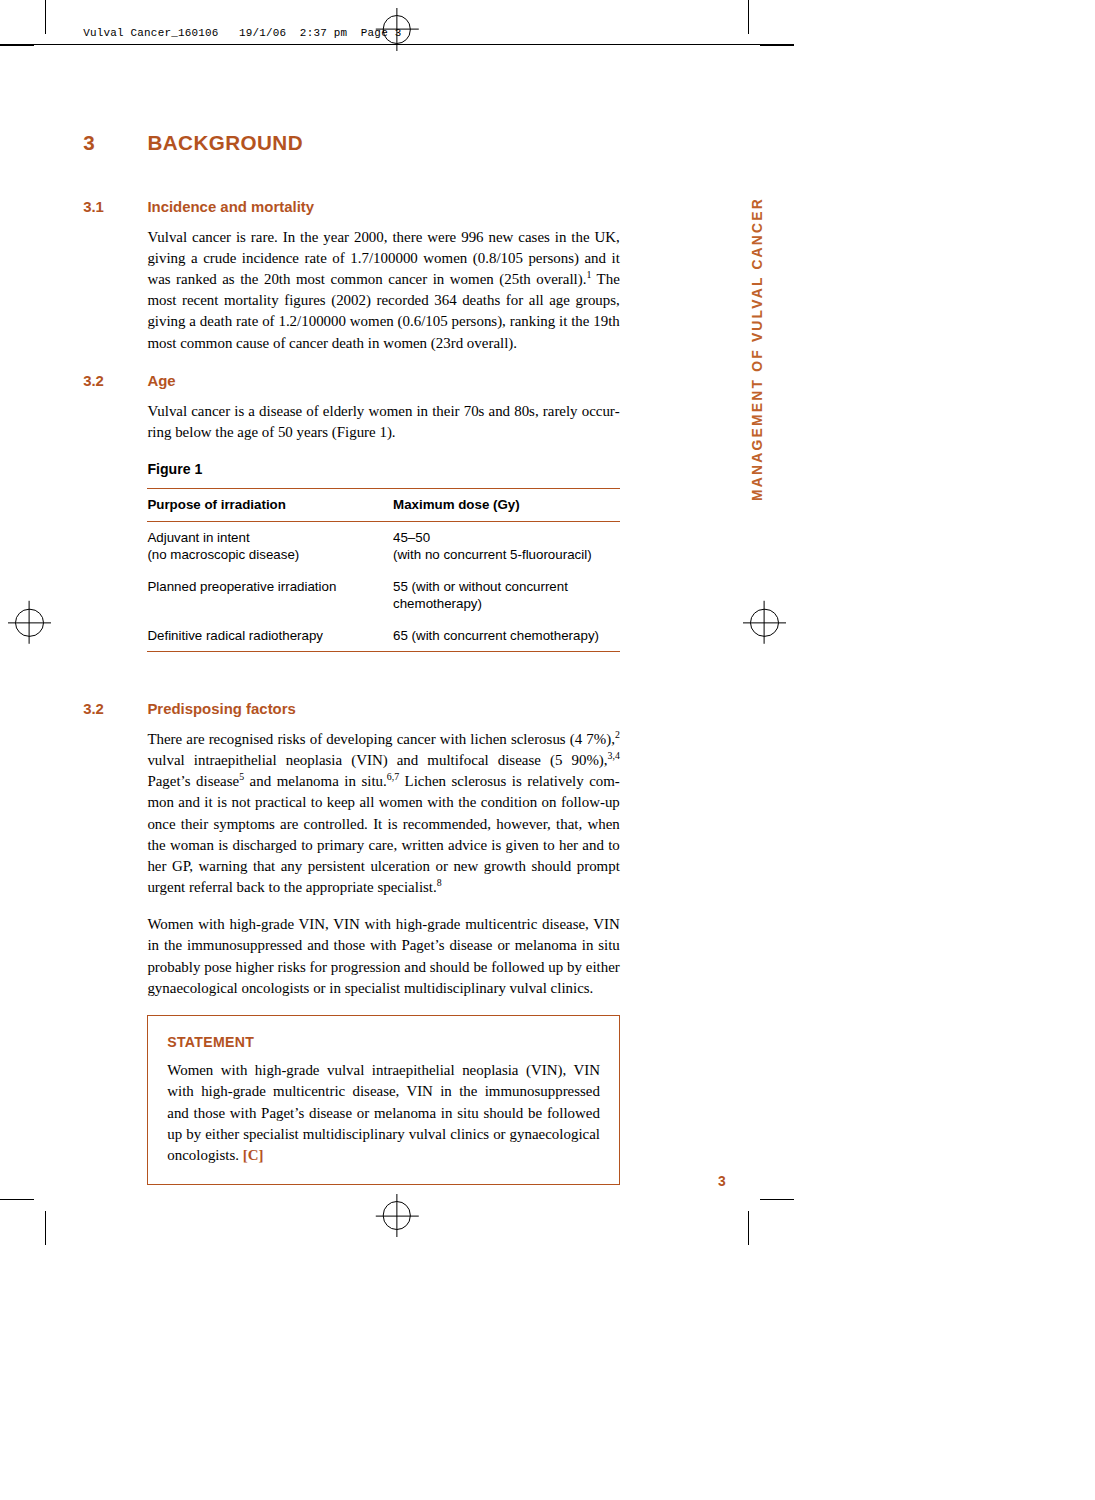Vulval Cancer_160106 19/1/06 2:37 pm Page 3
Management of Vulval Cancer
3 BACKGROUND
3.1 Incidence and mortality
Vulval cancer is rare. In the year 2000, there were 996 new cases in the UK, giving a crude incidence rate of 1.7/100000 women (0.8/105 persons) and it was ranked as the 20th most common cancer in women (25th overall).1 The most recent mortality figures (2002) recorded 364 deaths for all age groups, giving a death rate of 1.2/100000 women (0.6/105 persons), ranking it the 19th most common cause of cancer death in women (23rd overall).
3.2 Age
Vulval cancer is a disease of elderly women in their 70s and 80s, rarely occurring below the age of 50 years (Figure 1).
Figure 1
| Purpose of irradiation | Maximum dose (Gy) |
| --- | --- |
| Adjuvant in intent (no macroscopic disease) | 45–50 (with no concurrent 5-fluorouracil) |
| Planned preoperative irradiation | 55 (with or without concurrent chemotherapy) |
| Definitive radical radiotherapy | 65 (with concurrent chemotherapy) |
3.2 Predisposing factors
There are recognised risks of developing cancer with lichen sclerosus (4 7%),2 vulval intraepithelial neoplasia (VIN) and multifocal disease (5 90%),3,4 Paget’s disease5 and melanoma in situ.6,7 Lichen sclerosus is relatively common and it is not practical to keep all women with the condition on follow-up once their symptoms are controlled. It is recommended, however, that, when the woman is discharged to primary care, written advice is given to her and to her GP, warning that any persistent ulceration or new growth should prompt urgent referral back to the appropriate specialist.8
Women with high-grade VIN, VIN with high-grade multicentric disease, VIN in the immunosuppressed and those with Paget’s disease or melanoma in situ probably pose higher risks for progression and should be followed up by either gynaecological oncologists or in specialist multidisciplinary vulval clinics.
STATEMENT
Women with high-grade vulval intraepithelial neoplasia (VIN), VIN with high-grade multicentric disease, VIN in the immunosuppressed and those with Paget’s disease or melanoma in situ should be followed up by either specialist multidisciplinary vulval clinics or gynaecological oncologists. [C]
3